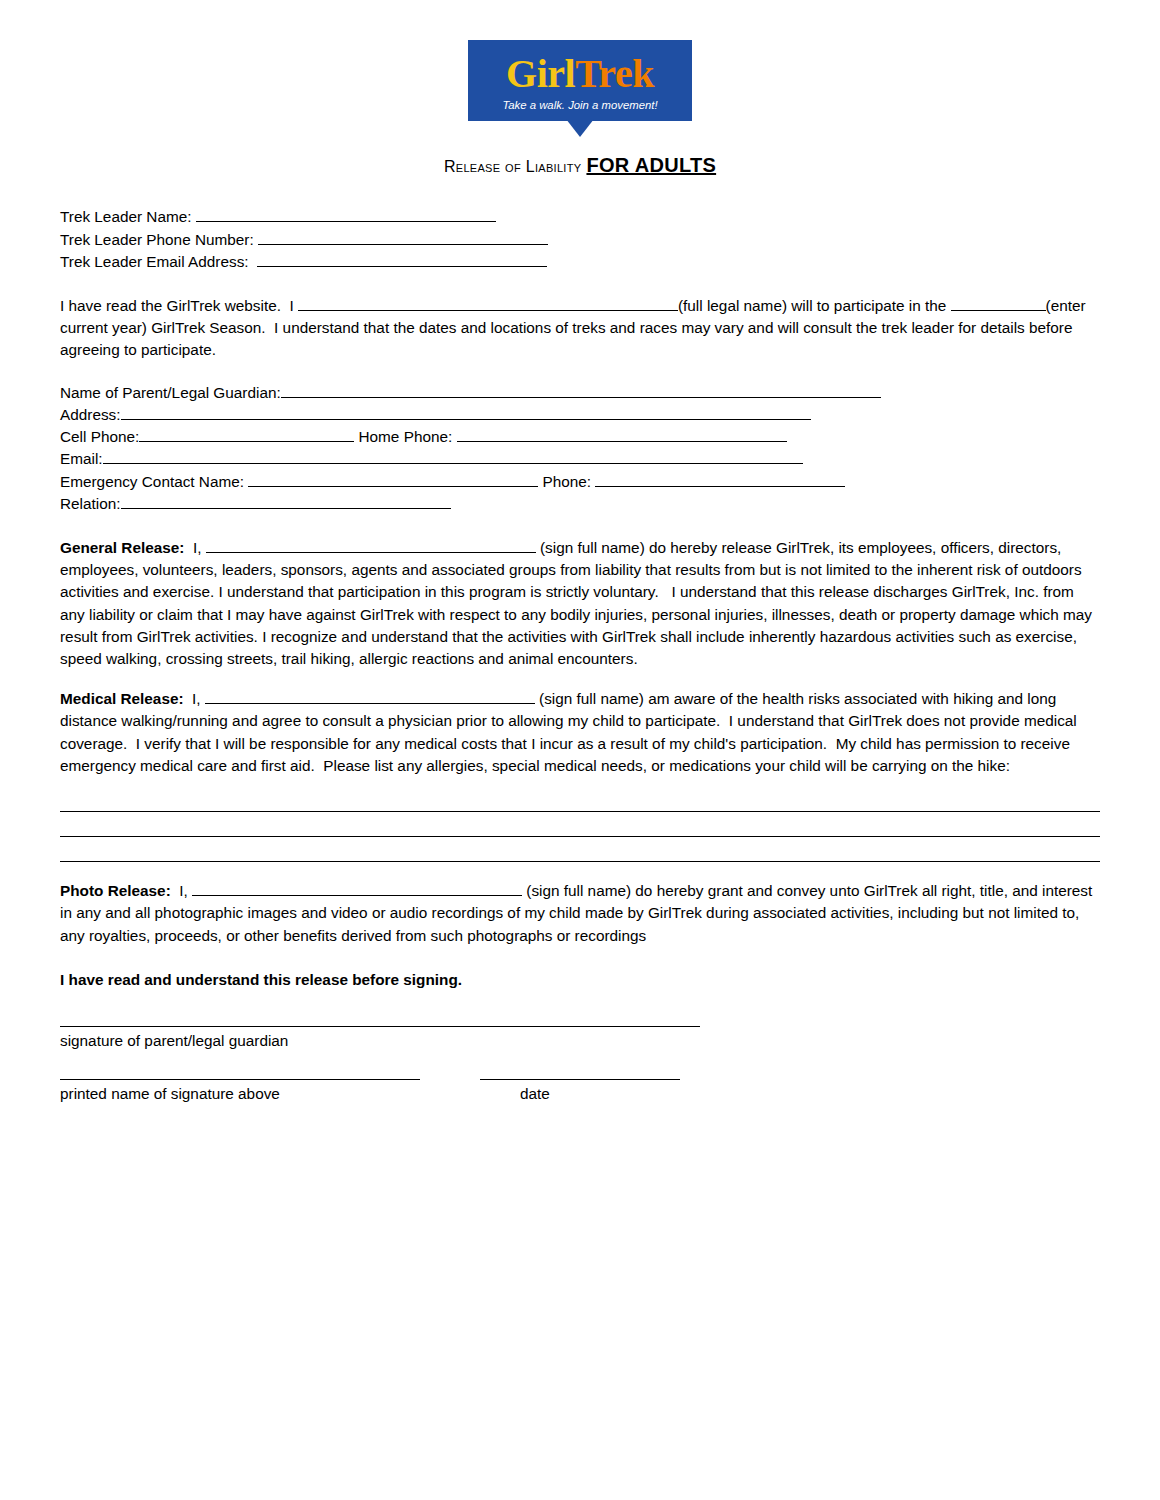Girl Trek
Take a walk. Join a movement!
Release of Liability FOR ADULTS
Trek Leader Name:
Trek Leader Phone Number:
Trek Leader Email Address:
I have read the GirlTrek website. I (full legal name) will to participate in the (enter current year) GirlTrek Season. I understand that the dates and locations of treks and races may vary and will consult the trek leader for details before agreeing to participate.
Name of Parent/Legal Guardian:
Address:
Cell Phone: Home Phone:
Email:
Emergency Contact Name: Phone:
Relation:
General Release: I, (sign full name) do hereby release GirlTrek, its employees, officers, directors, employees, volunteers, leaders, sponsors, agents and associated groups from liability that results from but is not limited to the inherent risk of outdoors activities and exercise. I understand that participation in this program is strictly voluntary. I understand that this release discharges GirlTrek, Inc. from any liability or claim that I may have against GirlTrek with respect to any bodily injuries, personal injuries, illnesses, death or property damage which may result from GirlTrek activities. I recognize and understand that the activities with GirlTrek shall include inherently hazardous activities such as exercise, speed walking, crossing streets, trail hiking, allergic reactions and animal encounters.
Medical Release: I, (sign full name) am aware of the health risks associated with hiking and long distance walking/running and agree to consult a physician prior to allowing my child to participate. I understand that GirlTrek does not provide medical coverage. I verify that I will be responsible for any medical costs that I incur as a result of my child's participation. My child has permission to receive emergency medical care and first aid. Please list any allergies, special medical needs, or medications your child will be carrying on the hike:
Photo Release: I, (sign full name) do hereby grant and convey unto GirlTrek all right, title, and interest in any and all photographic images and video or audio recordings of my child made by GirlTrek during associated activities, including but not limited to, any royalties, proceeds, or other benefits derived from such photographs or recordings
I have read and understand this release before signing.
signature of parent/legal guardian
printed name of signature above
date